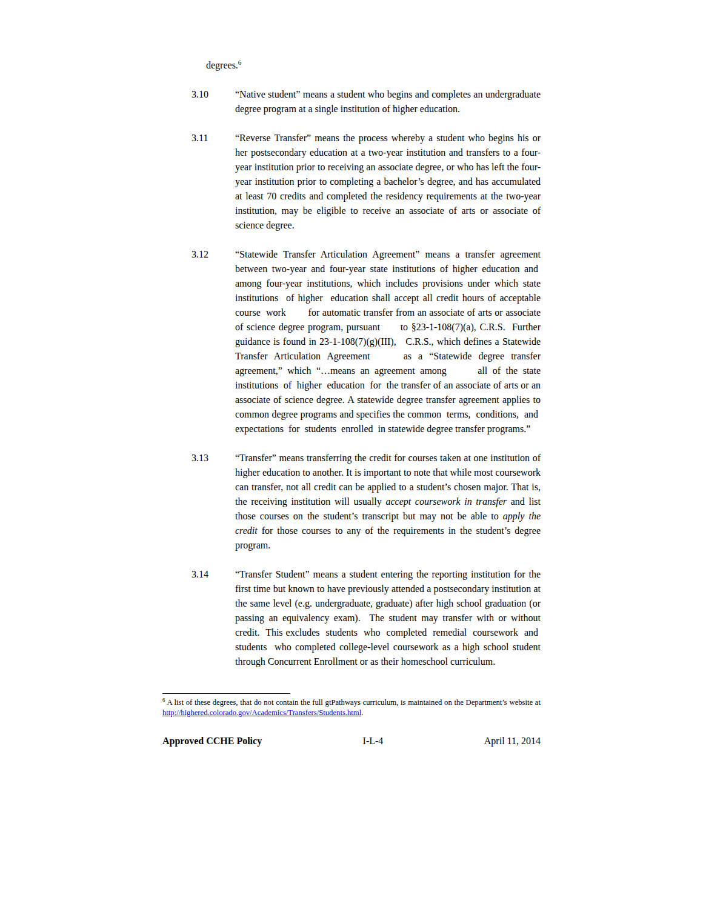degrees.6
3.10
“Native student” means a student who begins and completes an undergraduate degree program at a single institution of higher education.
3.11
“Reverse Transfer” means the process whereby a student who begins his or her postsecondary education at a two-year institution and transfers to a four-year institution prior to receiving an associate degree, or who has left the four-year institution prior to completing a bachelor’s degree, and has accumulated at least 70 credits and completed the residency requirements at the two-year institution, may be eligible to receive an associate of arts or associate of science degree.
3.12
“Statewide Transfer Articulation Agreement” means a transfer agreement between two-year and four-year state institutions of higher education and among four-year institutions, which includes provisions under which state institutions of higher education shall accept all credit hours of acceptable course work for automatic transfer from an associate of arts or associate of science degree program, pursuant to §23-1-108(7)(a), C.R.S. Further guidance is found in 23-1-108(7)(g)(III), C.R.S., which defines a Statewide Transfer Articulation Agreement as a “Statewide degree transfer agreement,” which “…means an agreement among all of the state institutions of higher education for the transfer of an associate of arts or an associate of science degree. A statewide degree transfer agreement applies to common degree programs and specifies the common terms, conditions, and expectations for students enrolled in statewide degree transfer programs.”
3.13
“Transfer” means transferring the credit for courses taken at one institution of higher education to another. It is important to note that while most coursework can transfer, not all credit can be applied to a student’s chosen major. That is, the receiving institution will usually accept coursework in transfer and list those courses on the student’s transcript but may not be able to apply the credit for those courses to any of the requirements in the student’s degree program.
3.14
“Transfer Student” means a student entering the reporting institution for the first time but known to have previously attended a postsecondary institution at the same level (e.g. undergraduate, graduate) after high school graduation (or passing an equivalency exam). The student may transfer with or without credit. This excludes students who completed remedial coursework and students who completed college-level coursework as a high school student through Concurrent Enrollment or as their homeschool curriculum.
6 A list of these degrees, that do not contain the full gtPathways curriculum, is maintained on the Department’s website at http://highered.colorado.gov/Academics/Transfers/Students.html.
Approved CCHE Policy
I-L-4
April 11, 2014